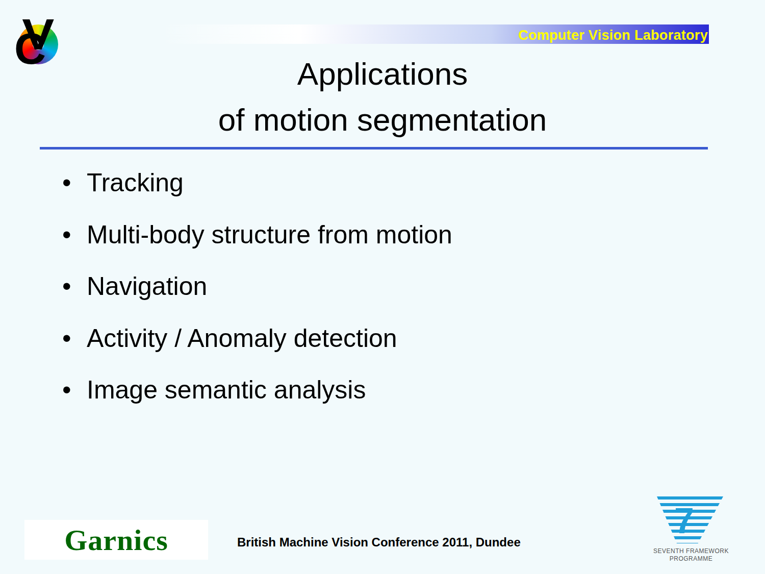C
V
Computer Vision Laboratory
Applications
of motion segmentation
Tracking
Multi-body structure from motion
Navigation
Activity / Anomaly detection
Image semantic analysis
Garnics
British Machine Vision Conference 2011, Dundee
7
SEVENTH FRAMEWORK
PROGRAMME